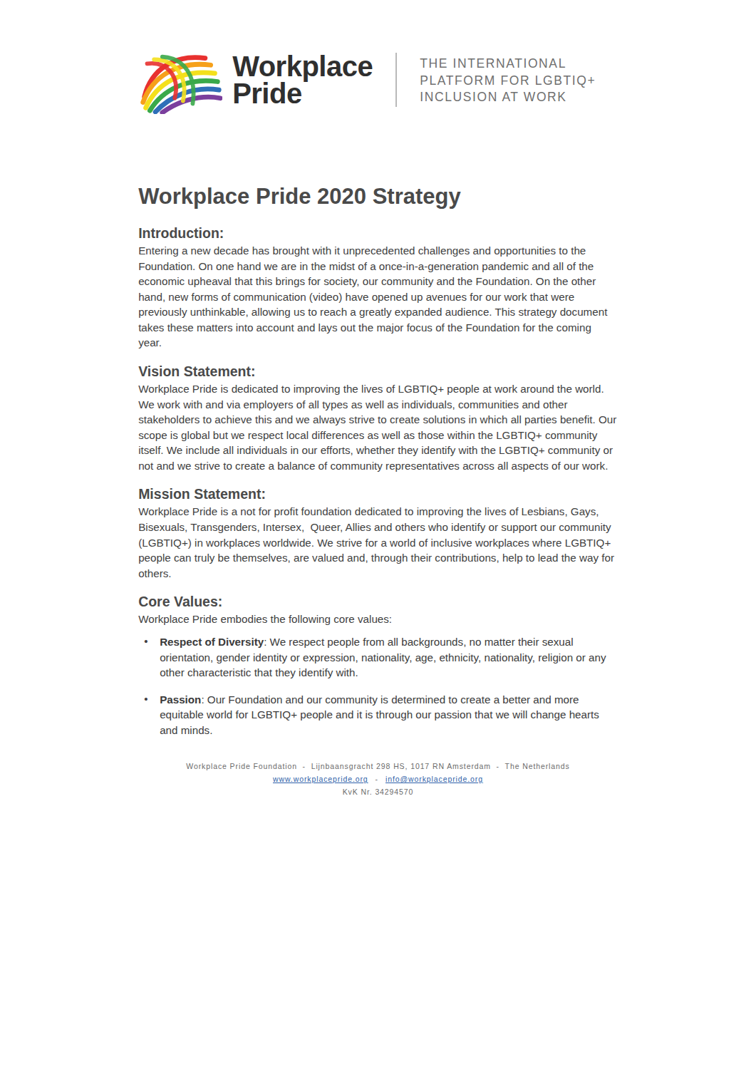Workplace Pride
The International
Platform for LGBTIQ+
Inclusion at Work
Workplace Pride 2020 Strategy
Introduction:
Entering a new decade has brought with it unprecedented challenges and opportunities to the Foundation. On one hand we are in the midst of a once-in-a-generation pandemic and all of the economic upheaval that this brings for society, our community and the Foundation. On the other hand, new forms of communication (video) have opened up avenues for our work that were previously unthinkable, allowing us to reach a greatly expanded audience. This strategy document takes these matters into account and lays out the major focus of the Foundation for the coming year.
Vision Statement:
Workplace Pride is dedicated to improving the lives of LGBTIQ+ people at work around the world. We work with and via employers of all types as well as individuals, communities and other stakeholders to achieve this and we always strive to create solutions in which all parties benefit. Our scope is global but we respect local differences as well as those within the LGBTIQ+ community itself. We include all individuals in our efforts, whether they identify with the LGBTIQ+ community or not and we strive to create a balance of community representatives across all aspects of our work.
Mission Statement:
Workplace Pride is a not for profit foundation dedicated to improving the lives of Lesbians, Gays, Bisexuals, Transgenders, Intersex, Queer, Allies and others who identify or support our community (LGBTIQ+) in workplaces worldwide. We strive for a world of inclusive workplaces where LGBTIQ+ people can truly be themselves, are valued and, through their contributions, help to lead the way for others.
Core Values:
Workplace Pride embodies the following core values:
Respect of Diversity: We respect people from all backgrounds, no matter their sexual orientation, gender identity or expression, nationality, age, ethnicity, nationality, religion or any other characteristic that they identify with.
Passion: Our Foundation and our community is determined to create a better and more equitable world for LGBTIQ+ people and it is through our passion that we will change hearts and minds.
Workplace Pride Foundation - Lijnbaansgracht 298 HS, 1017 RN Amsterdam - The Netherlands
www.workplacepride.org-info@workplacepride.org
KvK Nr. 34294570